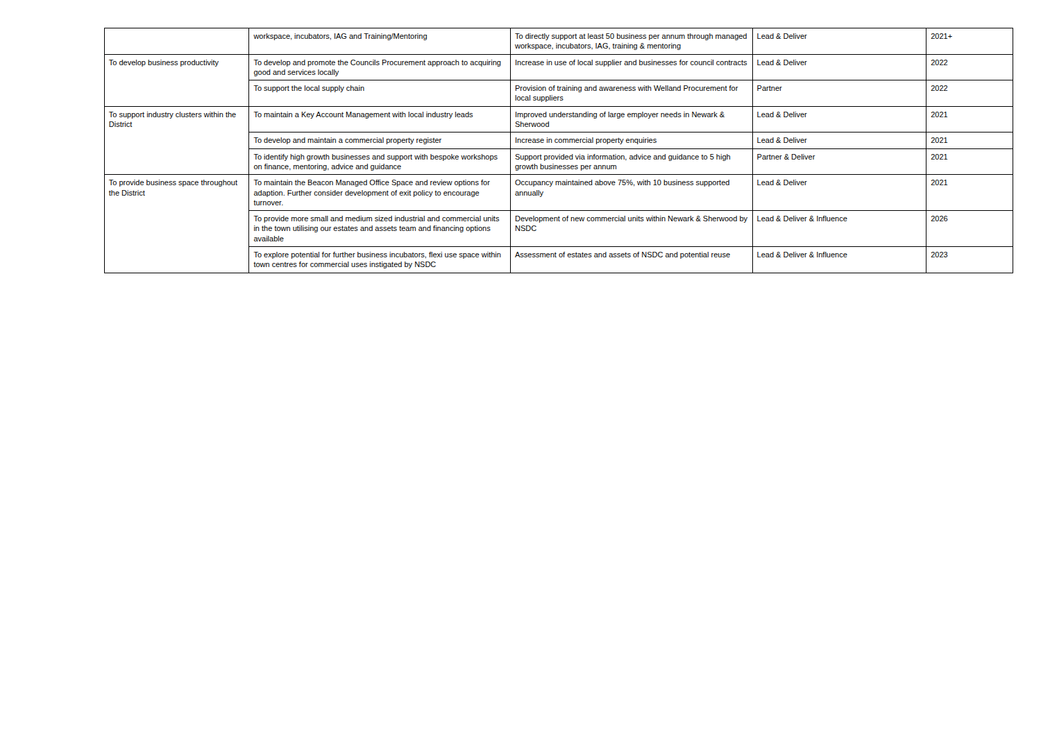| | | workspace, incubators, IAG and Training/Mentoring | To directly support at least 50 business per annum through managed workspace, incubators, IAG, training & mentoring | Lead & Deliver | 2021+ |
| To develop business productivity | To develop and promote the Councils Procurement approach to acquiring good and services locally | Increase in use of local supplier and businesses for council contracts | Lead & Deliver | 2022 |
| To support the local supply chain | Provision of training and awareness with Welland Procurement for local suppliers | Partner | 2022 |
| To support industry clusters within the District | To maintain a Key Account Management with local industry leads | Improved understanding of large employer needs in Newark & Sherwood | Lead & Deliver | 2021 |
| To develop and maintain a commercial property register | Increase in commercial property enquiries | Lead & Deliver | 2021 |
| To identify high growth businesses and support with bespoke workshops on finance, mentoring, advice and guidance | Support provided via information, advice and guidance to 5 high growth businesses per annum | Partner & Deliver | 2021 |
| To provide business space throughout the District | To maintain the Beacon Managed Office Space and review options for adaption. Further consider development of exit policy to encourage turnover. | Occupancy maintained above 75%, with 10 business supported annually | Lead & Deliver | 2021 |
| To provide more small and medium sized industrial and commercial units in the town utilising our estates and assets team and financing options available | Development of new commercial units within Newark & Sherwood by NSDC | Lead & Deliver & Influence | 2026 |
| To explore potential for further business incubators, flexi use space within town centres for commercial uses instigated by NSDC | Assessment of estates and assets of NSDC and potential reuse | Lead & Deliver & Influence | 2023 |